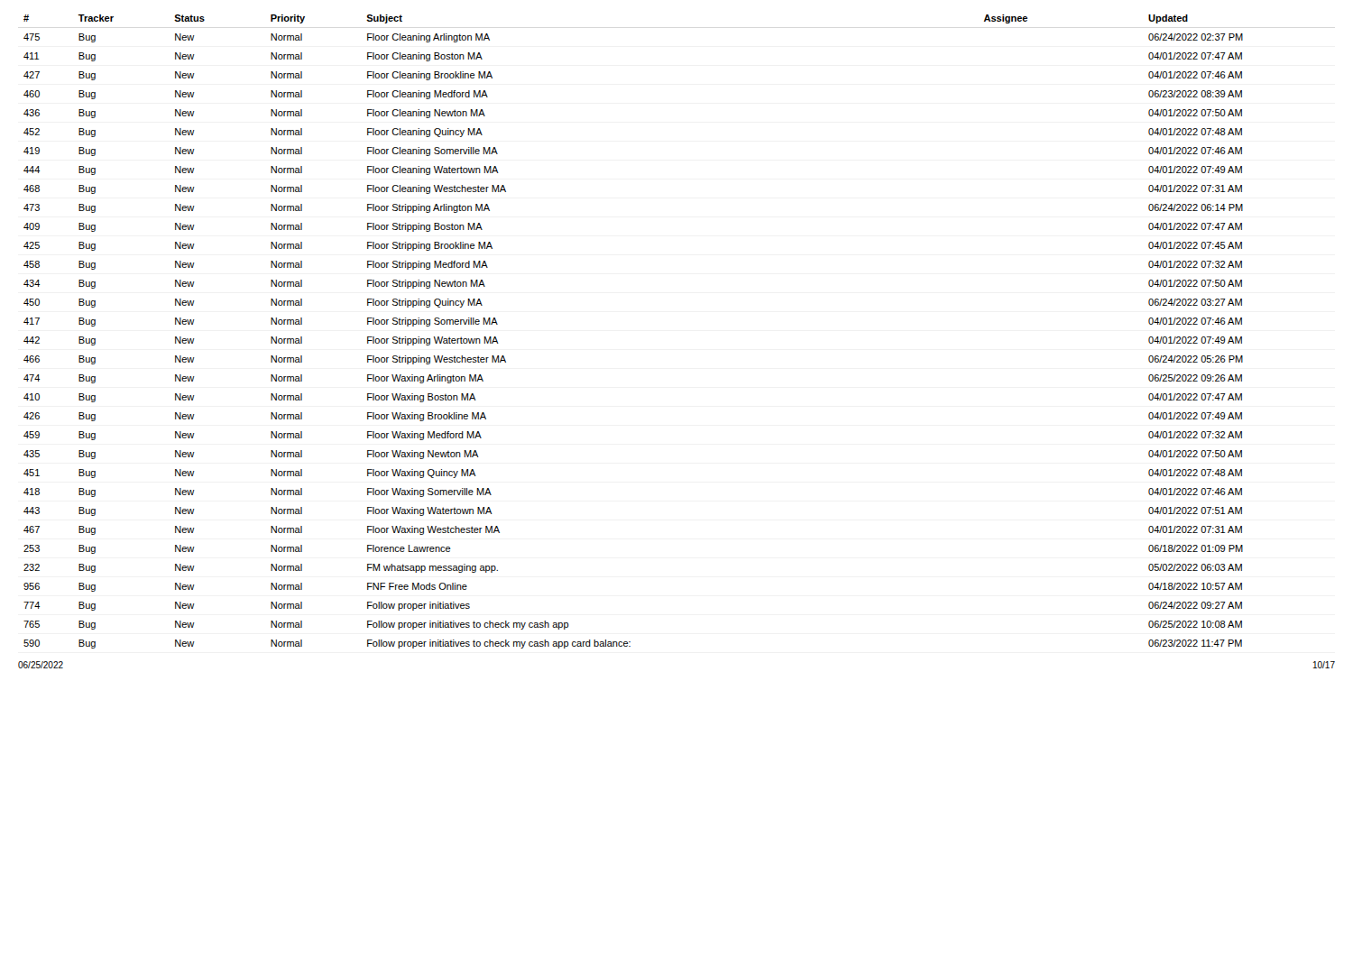| # | Tracker | Status | Priority | Subject | Assignee | Updated |
| --- | --- | --- | --- | --- | --- | --- |
| 475 | Bug | New | Normal | Floor Cleaning Arlington MA | | 06/24/2022 02:37 PM |
| 411 | Bug | New | Normal | Floor Cleaning Boston MA | | 04/01/2022 07:47 AM |
| 427 | Bug | New | Normal | Floor Cleaning Brookline MA | | 04/01/2022 07:46 AM |
| 460 | Bug | New | Normal | Floor Cleaning Medford MA | | 06/23/2022 08:39 AM |
| 436 | Bug | New | Normal | Floor Cleaning Newton MA | | 04/01/2022 07:50 AM |
| 452 | Bug | New | Normal | Floor Cleaning Quincy MA | | 04/01/2022 07:48 AM |
| 419 | Bug | New | Normal | Floor Cleaning Somerville MA | | 04/01/2022 07:46 AM |
| 444 | Bug | New | Normal | Floor Cleaning Watertown MA | | 04/01/2022 07:49 AM |
| 468 | Bug | New | Normal | Floor Cleaning Westchester MA | | 04/01/2022 07:31 AM |
| 473 | Bug | New | Normal | Floor Stripping Arlington MA | | 06/24/2022 06:14 PM |
| 409 | Bug | New | Normal | Floor Stripping Boston MA | | 04/01/2022 07:47 AM |
| 425 | Bug | New | Normal | Floor Stripping Brookline MA | | 04/01/2022 07:45 AM |
| 458 | Bug | New | Normal | Floor Stripping Medford MA | | 04/01/2022 07:32 AM |
| 434 | Bug | New | Normal | Floor Stripping Newton MA | | 04/01/2022 07:50 AM |
| 450 | Bug | New | Normal | Floor Stripping Quincy MA | | 06/24/2022 03:27 AM |
| 417 | Bug | New | Normal | Floor Stripping Somerville MA | | 04/01/2022 07:46 AM |
| 442 | Bug | New | Normal | Floor Stripping Watertown MA | | 04/01/2022 07:49 AM |
| 466 | Bug | New | Normal | Floor Stripping Westchester MA | | 06/24/2022 05:26 PM |
| 474 | Bug | New | Normal | Floor Waxing Arlington MA | | 06/25/2022 09:26 AM |
| 410 | Bug | New | Normal | Floor Waxing Boston MA | | 04/01/2022 07:47 AM |
| 426 | Bug | New | Normal | Floor Waxing Brookline MA | | 04/01/2022 07:49 AM |
| 459 | Bug | New | Normal | Floor Waxing Medford MA | | 04/01/2022 07:32 AM |
| 435 | Bug | New | Normal | Floor Waxing Newton MA | | 04/01/2022 07:50 AM |
| 451 | Bug | New | Normal | Floor Waxing Quincy MA | | 04/01/2022 07:48 AM |
| 418 | Bug | New | Normal | Floor Waxing Somerville MA | | 04/01/2022 07:46 AM |
| 443 | Bug | New | Normal | Floor Waxing Watertown MA | | 04/01/2022 07:51 AM |
| 467 | Bug | New | Normal | Floor Waxing Westchester MA | | 04/01/2022 07:31 AM |
| 253 | Bug | New | Normal | Florence Lawrence | | 06/18/2022 01:09 PM |
| 232 | Bug | New | Normal | FM whatsapp messaging app. | | 05/02/2022 06:03 AM |
| 956 | Bug | New | Normal | FNF Free Mods Online | | 04/18/2022 10:57 AM |
| 774 | Bug | New | Normal | Follow proper initiatives | | 06/24/2022 09:27 AM |
| 765 | Bug | New | Normal | Follow proper initiatives to check my cash app | | 06/25/2022 10:08 AM |
| 590 | Bug | New | Normal | Follow proper initiatives to check my cash app card balance: | | 06/23/2022 11:47 PM |
06/25/2022 10/17